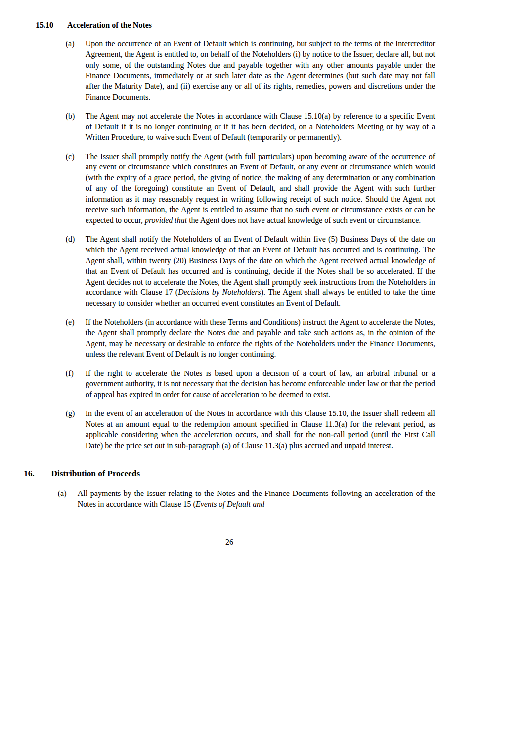15.10 Acceleration of the Notes
(a) Upon the occurrence of an Event of Default which is continuing, but subject to the terms of the Intercreditor Agreement, the Agent is entitled to, on behalf of the Noteholders (i) by notice to the Issuer, declare all, but not only some, of the outstanding Notes due and payable together with any other amounts payable under the Finance Documents, immediately or at such later date as the Agent determines (but such date may not fall after the Maturity Date), and (ii) exercise any or all of its rights, remedies, powers and discretions under the Finance Documents.
(b) The Agent may not accelerate the Notes in accordance with Clause 15.10(a) by reference to a specific Event of Default if it is no longer continuing or if it has been decided, on a Noteholders Meeting or by way of a Written Procedure, to waive such Event of Default (temporarily or permanently).
(c) The Issuer shall promptly notify the Agent (with full particulars) upon becoming aware of the occurrence of any event or circumstance which constitutes an Event of Default, or any event or circumstance which would (with the expiry of a grace period, the giving of notice, the making of any determination or any combination of any of the foregoing) constitute an Event of Default, and shall provide the Agent with such further information as it may reasonably request in writing following receipt of such notice. Should the Agent not receive such information, the Agent is entitled to assume that no such event or circumstance exists or can be expected to occur, provided that the Agent does not have actual knowledge of such event or circumstance.
(d) The Agent shall notify the Noteholders of an Event of Default within five (5) Business Days of the date on which the Agent received actual knowledge of that an Event of Default has occurred and is continuing. The Agent shall, within twenty (20) Business Days of the date on which the Agent received actual knowledge of that an Event of Default has occurred and is continuing, decide if the Notes shall be so accelerated. If the Agent decides not to accelerate the Notes, the Agent shall promptly seek instructions from the Noteholders in accordance with Clause 17 (Decisions by Noteholders). The Agent shall always be entitled to take the time necessary to consider whether an occurred event constitutes an Event of Default.
(e) If the Noteholders (in accordance with these Terms and Conditions) instruct the Agent to accelerate the Notes, the Agent shall promptly declare the Notes due and payable and take such actions as, in the opinion of the Agent, may be necessary or desirable to enforce the rights of the Noteholders under the Finance Documents, unless the relevant Event of Default is no longer continuing.
(f) If the right to accelerate the Notes is based upon a decision of a court of law, an arbitral tribunal or a government authority, it is not necessary that the decision has become enforceable under law or that the period of appeal has expired in order for cause of acceleration to be deemed to exist.
(g) In the event of an acceleration of the Notes in accordance with this Clause 15.10, the Issuer shall redeem all Notes at an amount equal to the redemption amount specified in Clause 11.3(a) for the relevant period, as applicable considering when the acceleration occurs, and shall for the non-call period (until the First Call Date) be the price set out in sub-paragraph (a) of Clause 11.3(a) plus accrued and unpaid interest.
16. Distribution of Proceeds
(a) All payments by the Issuer relating to the Notes and the Finance Documents following an acceleration of the Notes in accordance with Clause 15 (Events of Default and
26